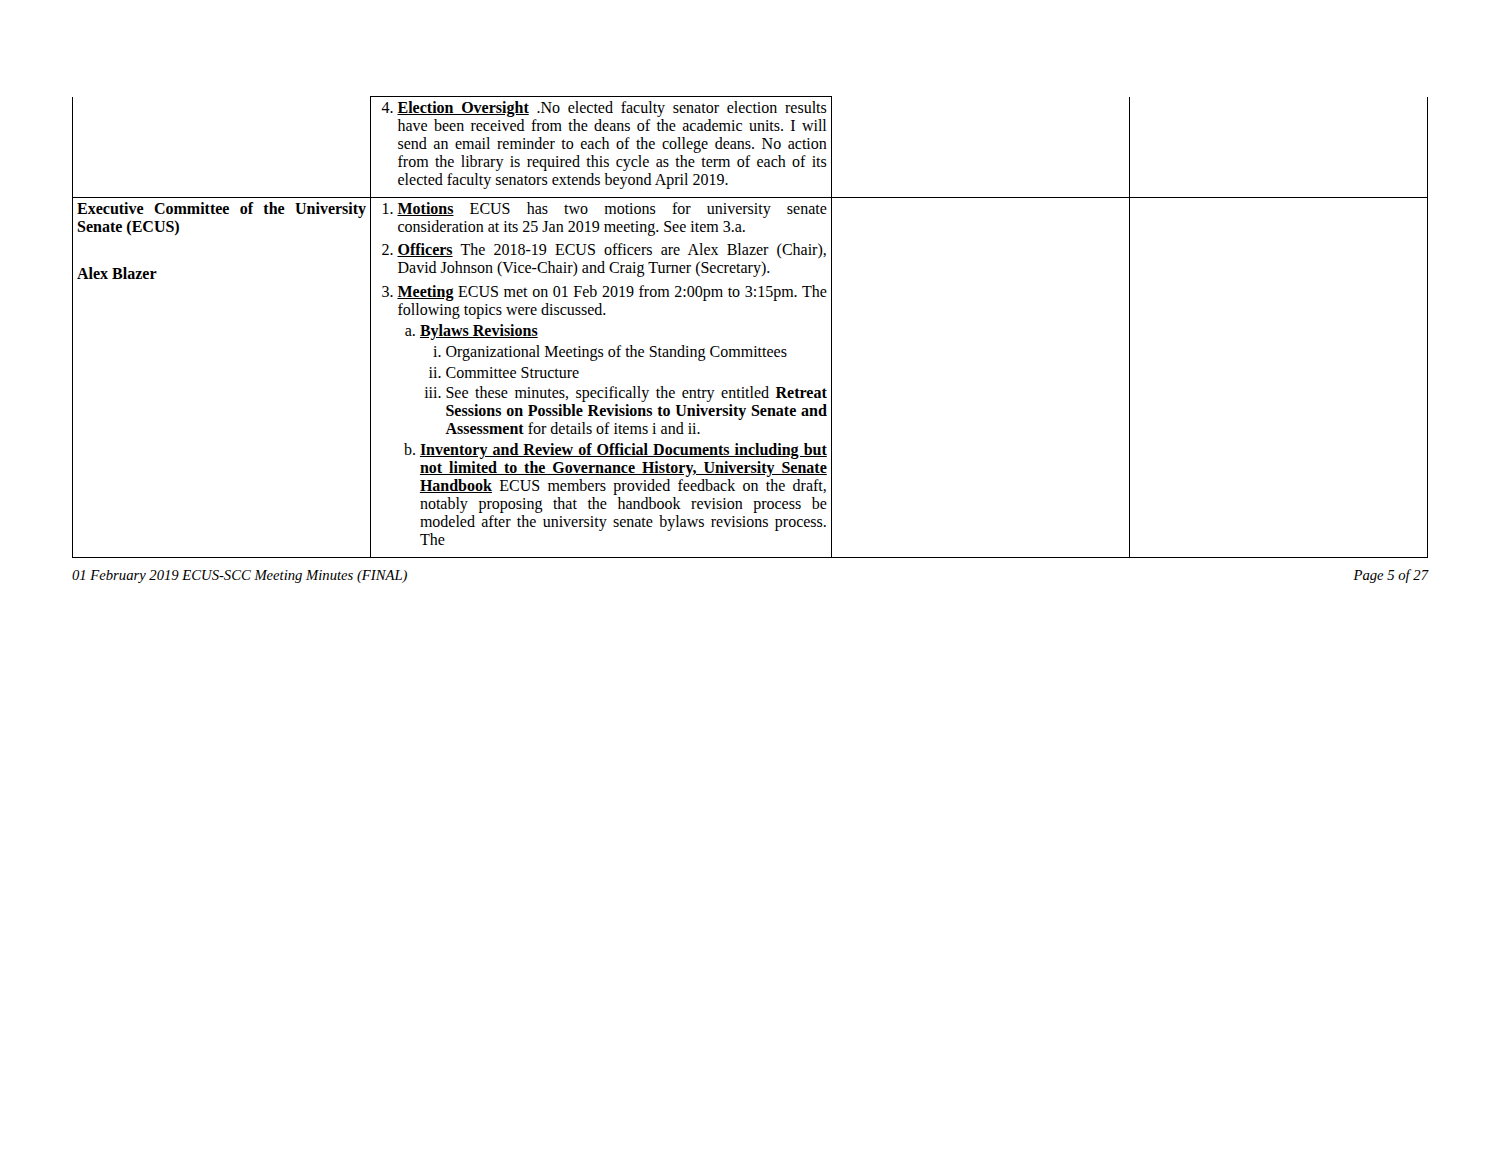| | Election Oversight .No elected faculty senator election results have been received from the deans of the academic units. I will send an email reminder to each of the college deans. No action from the library is required this cycle as the term of each of its elected faculty senators extends beyond April 2019. | | |
| Executive Committee of the University Senate (ECUS) Alex Blazer | Motions ECUS has two motions for university senate consideration at its 25 Jan 2019 meeting. See item 3.a. Officers The 2018-19 ECUS officers are Alex Blazer (Chair), David Johnson (Vice-Chair) and Craig Turner (Secretary). Meeting ECUS met on 01 Feb 2019 from 2:00pm to 3:15pm. The following topics were discussed. Bylaws Revisions Organizational Meetings of the Standing Committees Committee Structure See these minutes, specifically the entry entitled Retreat Sessions on Possible Revisions to University Senate and Assessment for details of items i and ii. Inventory and Review of Official Documents including but not limited to the Governance History, University Senate Handbook ECUS members provided feedback on the draft, notably proposing that the handbook revision process be modeled after the university senate bylaws revisions process. The | | |
01 February 2019 ECUS-SCC Meeting Minutes (FINAL) Page 5 of 27